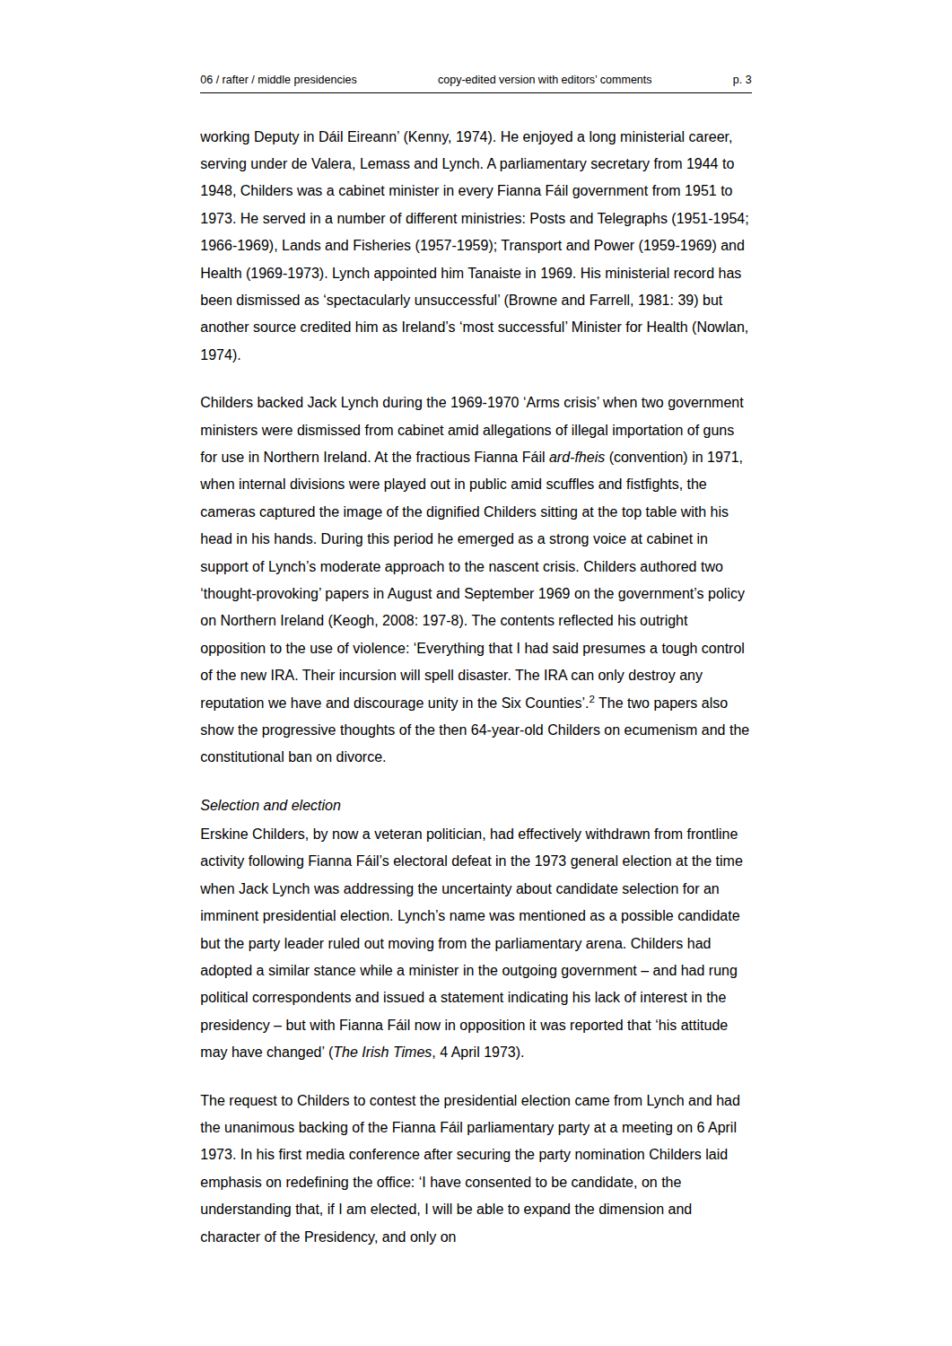06 / rafter / middle presidencies copy-edited version with editors’ comments p. 3
working Deputy in Dáil Eireann’ (Kenny, 1974). He enjoyed a long ministerial career, serving under de Valera, Lemass and Lynch. A parliamentary secretary from 1944 to 1948, Childers was a cabinet minister in every Fianna Fáil government from 1951 to 1973. He served in a number of different ministries: Posts and Telegraphs (1951-1954; 1966-1969), Lands and Fisheries (1957-1959); Transport and Power (1959-1969) and Health (1969-1973). Lynch appointed him Tanaiste in 1969. His ministerial record has been dismissed as ‘spectacularly unsuccessful’ (Browne and Farrell, 1981: 39) but another source credited him as Ireland’s ‘most successful’ Minister for Health (Nowlan, 1974).
Childers backed Jack Lynch during the 1969-1970 ‘Arms crisis’ when two government ministers were dismissed from cabinet amid allegations of illegal importation of guns for use in Northern Ireland. At the fractious Fianna Fáil ard-fheis (convention) in 1971, when internal divisions were played out in public amid scuffles and fistfights, the cameras captured the image of the dignified Childers sitting at the top table with his head in his hands. During this period he emerged as a strong voice at cabinet in support of Lynch’s moderate approach to the nascent crisis. Childers authored two ‘thought-provoking’ papers in August and September 1969 on the government’s policy on Northern Ireland (Keogh, 2008: 197-8). The contents reflected his outright opposition to the use of violence: ‘Everything that I had said presumes a tough control of the new IRA. Their incursion will spell disaster. The IRA can only destroy any reputation we have and discourage unity in the Six Counties’.2 The two papers also show the progressive thoughts of the then 64-year-old Childers on ecumenism and the constitutional ban on divorce.
Selection and election
Erskine Childers, by now a veteran politician, had effectively withdrawn from frontline activity following Fianna Fáil’s electoral defeat in the 1973 general election at the time when Jack Lynch was addressing the uncertainty about candidate selection for an imminent presidential election. Lynch’s name was mentioned as a possible candidate but the party leader ruled out moving from the parliamentary arena. Childers had adopted a similar stance while a minister in the outgoing government – and had rung political correspondents and issued a statement indicating his lack of interest in the presidency – but with Fianna Fáil now in opposition it was reported that ‘his attitude may have changed’ (The Irish Times, 4 April 1973).
The request to Childers to contest the presidential election came from Lynch and had the unanimous backing of the Fianna Fáil parliamentary party at a meeting on 6 April 1973. In his first media conference after securing the party nomination Childers laid emphasis on redefining the office: ‘I have consented to be candidate, on the understanding that, if I am elected, I will be able to expand the dimension and character of the Presidency, and only on